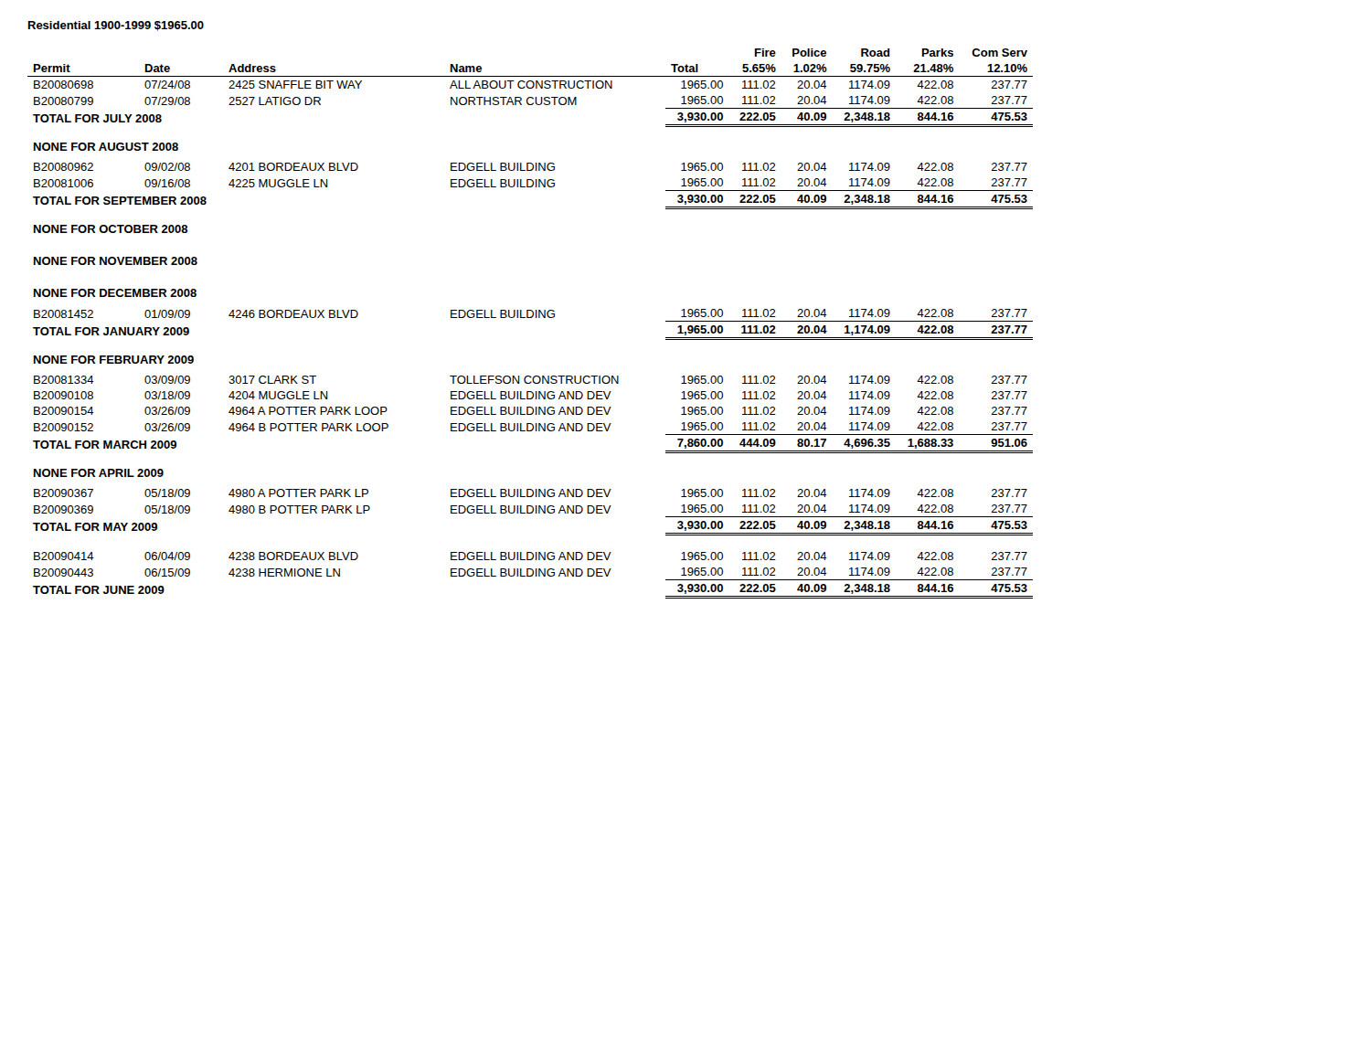Residential 1900-1999 $1965.00
| | | | | | Fire | Police | Road | Parks | Com Serv |
| --- | --- | --- | --- | --- | --- | --- | --- | --- | --- |
| Permit | Date | Address | Name | Total | 5.65% | 1.02% | 59.75% | 21.48% | 12.10% |
| B20080698 | 07/24/08 | 2425 SNAFFLE BIT WAY | ALL ABOUT CONSTRUCTION | 1965.00 | 111.02 | 20.04 | 1174.09 | 422.08 | 237.77 |
| B20080799 | 07/29/08 | 2527 LATIGO DR | NORTHSTAR CUSTOM | 1965.00 | 111.02 | 20.04 | 1174.09 | 422.08 | 237.77 |
| TOTAL FOR JULY 2008 | 3,930.00 | 222.05 | 40.09 | 2,348.18 | 844.16 | 475.53 |
| NONE FOR AUGUST 2008 |
| B20080962 | 09/02/08 | 4201 BORDEAUX BLVD | EDGELL BUILDING | 1965.00 | 111.02 | 20.04 | 1174.09 | 422.08 | 237.77 |
| B20081006 | 09/16/08 | 4225 MUGGLE LN | EDGELL BUILDING | 1965.00 | 111.02 | 20.04 | 1174.09 | 422.08 | 237.77 |
| TOTAL FOR SEPTEMBER 2008 | 3,930.00 | 222.05 | 40.09 | 2,348.18 | 844.16 | 475.53 |
| NONE FOR OCTOBER 2008 |
| NONE FOR NOVEMBER 2008 |
| NONE FOR DECEMBER 2008 |
| B20081452 | 01/09/09 | 4246 BORDEAUX BLVD | EDGELL BUILDING | 1965.00 | 111.02 | 20.04 | 1174.09 | 422.08 | 237.77 |
| TOTAL FOR JANUARY 2009 | 1,965.00 | 111.02 | 20.04 | 1,174.09 | 422.08 | 237.77 |
| NONE FOR FEBRUARY 2009 |
| B20081334 | 03/09/09 | 3017 CLARK ST | TOLLEFSON CONSTRUCTION | 1965.00 | 111.02 | 20.04 | 1174.09 | 422.08 | 237.77 |
| B20090108 | 03/18/09 | 4204 MUGGLE LN | EDGELL BUILDING AND DEV | 1965.00 | 111.02 | 20.04 | 1174.09 | 422.08 | 237.77 |
| B20090154 | 03/26/09 | 4964 A POTTER PARK LOOP | EDGELL BUILDING AND DEV | 1965.00 | 111.02 | 20.04 | 1174.09 | 422.08 | 237.77 |
| B20090152 | 03/26/09 | 4964 B POTTER PARK LOOP | EDGELL BUILDING AND DEV | 1965.00 | 111.02 | 20.04 | 1174.09 | 422.08 | 237.77 |
| TOTAL FOR MARCH 2009 | 7,860.00 | 444.09 | 80.17 | 4,696.35 | 1,688.33 | 951.06 |
| NONE FOR APRIL 2009 |
| B20090367 | 05/18/09 | 4980 A POTTER PARK LP | EDGELL BUILDING AND DEV | 1965.00 | 111.02 | 20.04 | 1174.09 | 422.08 | 237.77 |
| B20090369 | 05/18/09 | 4980 B POTTER PARK LP | EDGELL BUILDING AND DEV | 1965.00 | 111.02 | 20.04 | 1174.09 | 422.08 | 237.77 |
| TOTAL FOR MAY 2009 | 3,930.00 | 222.05 | 40.09 | 2,348.18 | 844.16 | 475.53 |
| B20090414 | 06/04/09 | 4238 BORDEAUX BLVD | EDGELL BUILDING AND DEV | 1965.00 | 111.02 | 20.04 | 1174.09 | 422.08 | 237.77 |
| B20090443 | 06/15/09 | 4238 HERMIONE LN | EDGELL BUILDING AND DEV | 1965.00 | 111.02 | 20.04 | 1174.09 | 422.08 | 237.77 |
| TOTAL FOR JUNE 2009 | 3,930.00 | 222.05 | 40.09 | 2,348.18 | 844.16 | 475.53 |